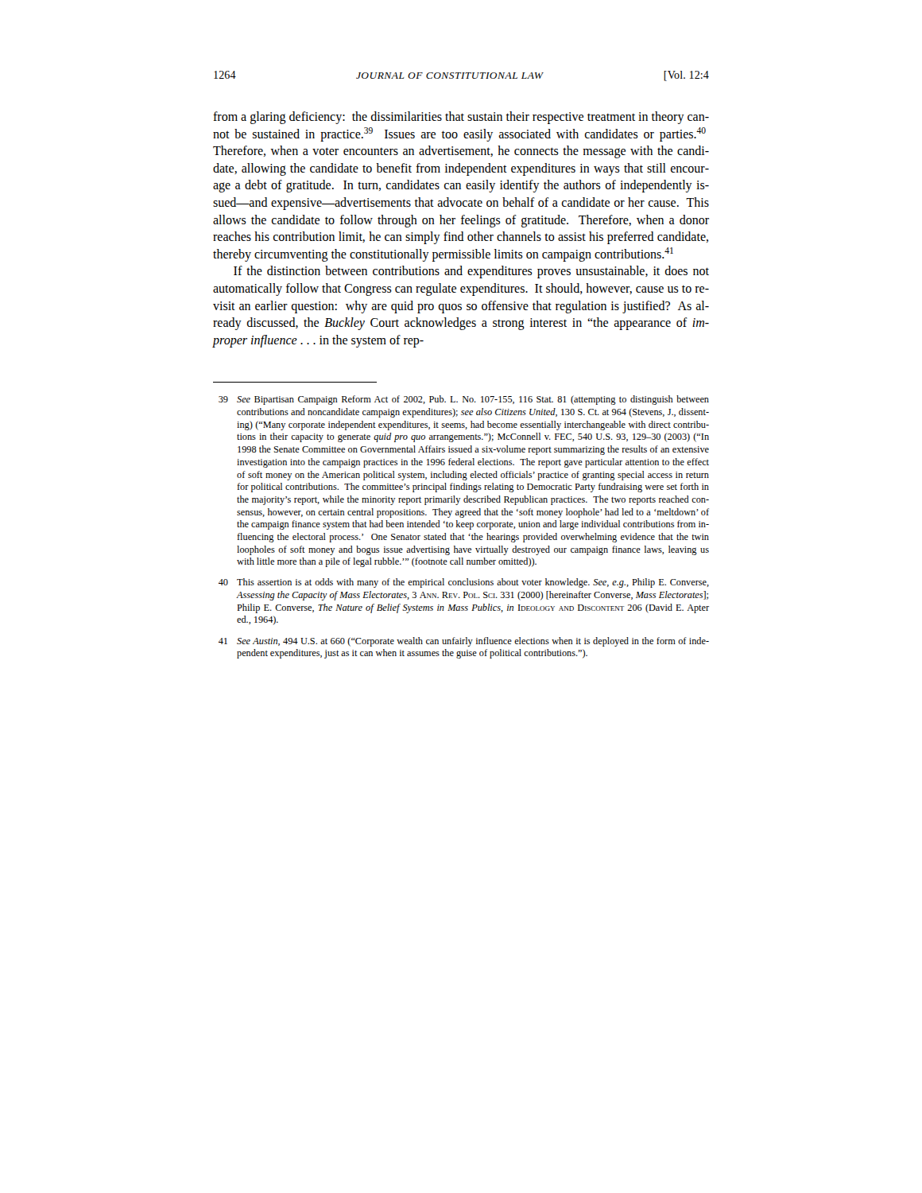1264 Journal of Constitutional Law [Vol. 12:4
from a glaring deficiency: the dissimilarities that sustain their respective treatment in theory cannot be sustained in practice.39 Issues are too easily associated with candidates or parties.40 Therefore, when a voter encounters an advertisement, he connects the message with the candidate, allowing the candidate to benefit from independent expenditures in ways that still encourage a debt of gratitude. In turn, candidates can easily identify the authors of independently issued—and expensive—advertisements that advocate on behalf of a candidate or her cause. This allows the candidate to follow through on her feelings of gratitude. Therefore, when a donor reaches his contribution limit, he can simply find other channels to assist his preferred candidate, thereby circumventing the constitutionally permissible limits on campaign contributions.41
If the distinction between contributions and expenditures proves unsustainable, it does not automatically follow that Congress can regulate expenditures. It should, however, cause us to revisit an earlier question: why are quid pro quos so offensive that regulation is justified? As already discussed, the Buckley Court acknowledges a strong interest in “the appearance of improper influence . . . in the system of rep-
39 See Bipartisan Campaign Reform Act of 2002, Pub. L. No. 107-155, 116 Stat. 81 (attempting to distinguish between contributions and noncandidate campaign expenditures); see also Citizens United, 130 S. Ct. at 964 (Stevens, J., dissenting) (“Many corporate independent expenditures, it seems, had become essentially interchangeable with direct contributions in their capacity to generate quid pro quo arrangements.”); McConnell v. FEC, 540 U.S. 93, 129–30 (2003) (“In 1998 the Senate Committee on Governmental Affairs issued a six-volume report summarizing the results of an extensive investigation into the campaign practices in the 1996 federal elections. The report gave particular attention to the effect of soft money on the American political system, including elected officials’ practice of granting special access in return for political contributions. The committee’s principal findings relating to Democratic Party fundraising were set forth in the majority’s report, while the minority report primarily described Republican practices. The two reports reached consensus, however, on certain central propositions. They agreed that the ‘soft money loophole’ had led to a ‘meltdown’ of the campaign finance system that had been intended ‘to keep corporate, union and large individual contributions from influencing the electoral process.’ One Senator stated that ‘the hearings provided overwhelming evidence that the twin loopholes of soft money and bogus issue advertising have virtually destroyed our campaign finance laws, leaving us with little more than a pile of legal rubble.’” (footnote call number omitted)).
40 This assertion is at odds with many of the empirical conclusions about voter knowledge. See, e.g., Philip E. Converse, Assessing the Capacity of Mass Electorates, 3 Ann. Rev. Pol. Sci. 331 (2000) [hereinafter Converse, Mass Electorates]; Philip E. Converse, The Nature of Belief Systems in Mass Publics, in Ideology and Discontent 206 (David E. Apter ed., 1964).
41 See Austin, 494 U.S. at 660 (“Corporate wealth can unfairly influence elections when it is deployed in the form of independent expenditures, just as it can when it assumes the guise of political contributions.”).